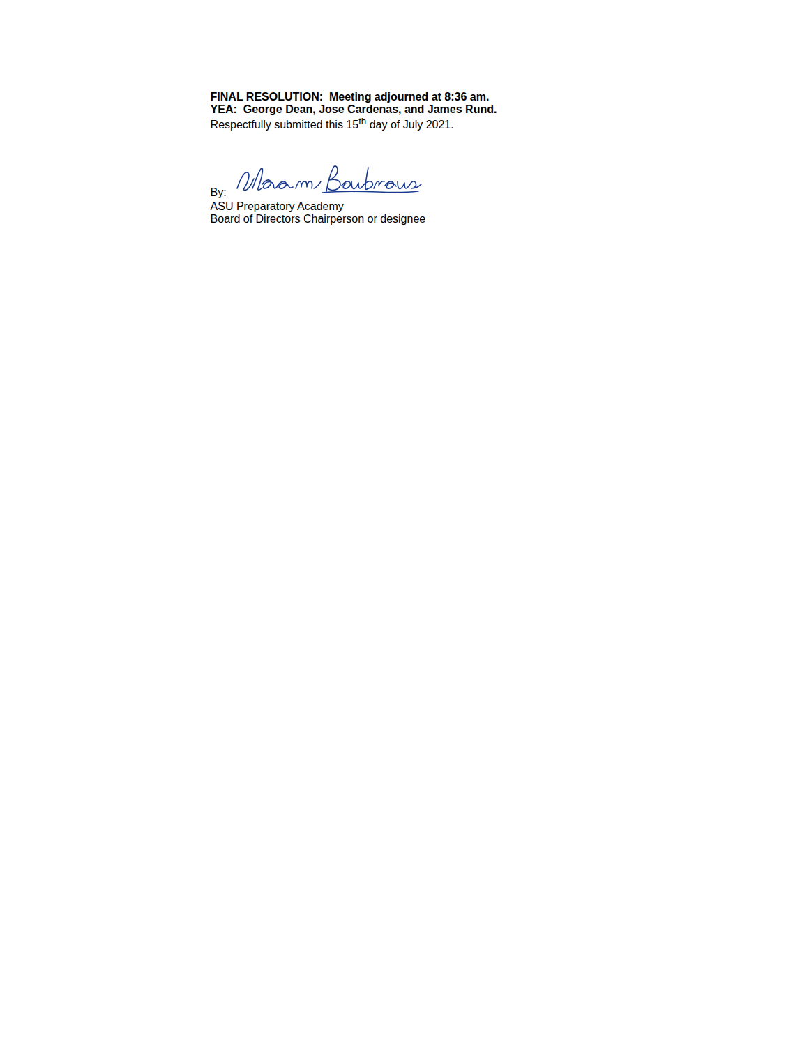FINAL RESOLUTION: Meeting adjourned at 8:36 am.
YEA: George Dean, Jose Cardenas, and James Rund.
Respectfully submitted this 15th day of July 2021.
By:
ASU Preparatory Academy
Board of Directors Chairperson or designee